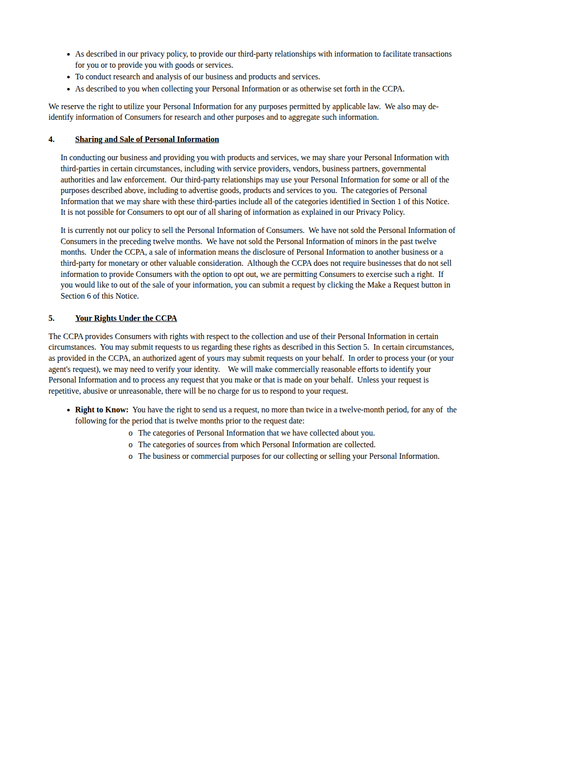As described in our privacy policy, to provide our third-party relationships with information to facilitate transactions for you or to provide you with goods or services.
To conduct research and analysis of our business and products and services.
As described to you when collecting your Personal Information or as otherwise set forth in the CCPA.
We reserve the right to utilize your Personal Information for any purposes permitted by applicable law. We also may de-identify information of Consumers for research and other purposes and to aggregate such information.
4. Sharing and Sale of Personal Information
In conducting our business and providing you with products and services, we may share your Personal Information with third-parties in certain circumstances, including with service providers, vendors, business partners, governmental authorities and law enforcement. Our third-party relationships may use your Personal Information for some or all of the purposes described above, including to advertise goods, products and services to you. The categories of Personal Information that we may share with these third-parties include all of the categories identified in Section 1 of this Notice. It is not possible for Consumers to opt our of all sharing of information as explained in our Privacy Policy.
It is currently not our policy to sell the Personal Information of Consumers. We have not sold the Personal Information of Consumers in the preceding twelve months. We have not sold the Personal Information of minors in the past twelve months. Under the CCPA, a sale of information means the disclosure of Personal Information to another business or a third-party for monetary or other valuable consideration. Although the CCPA does not require businesses that do not sell information to provide Consumers with the option to opt out, we are permitting Consumers to exercise such a right. If you would like to out of the sale of your information, you can submit a request by clicking the Make a Request button in Section 6 of this Notice.
5. Your Rights Under the CCPA
The CCPA provides Consumers with rights with respect to the collection and use of their Personal Information in certain circumstances. You may submit requests to us regarding these rights as described in this Section 5. In certain circumstances, as provided in the CCPA, an authorized agent of yours may submit requests on your behalf. In order to process your (or your agent's request), we may need to verify your identity. We will make commercially reasonable efforts to identify your Personal Information and to process any request that you make or that is made on your behalf. Unless your request is repetitive, abusive or unreasonable, there will be no charge for us to respond to your request.
Right to Know: You have the right to send us a request, no more than twice in a twelve-month period, for any of the following for the period that is twelve months prior to the request date:
The categories of Personal Information that we have collected about you.
The categories of sources from which Personal Information are collected.
The business or commercial purposes for our collecting or selling your Personal Information.